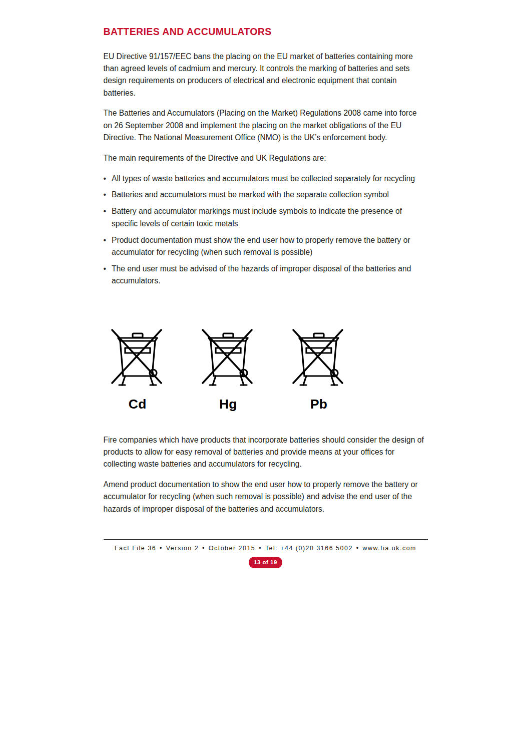Batteries and Accumulators
EU Directive 91/157/EEC bans the placing on the EU market of batteries containing more than agreed levels of cadmium and mercury. It controls the marking of batteries and sets design requirements on producers of electrical and electronic equipment that contain batteries.
The Batteries and Accumulators (Placing on the Market) Regulations 2008 came into force on 26 September 2008 and implement the placing on the market obligations of the EU Directive. The National Measurement Office (NMO) is the UK’s enforcement body.
The main requirements of the Directive and UK Regulations are:
All types of waste batteries and accumulators must be collected separately for recycling
Batteries and accumulators must be marked with the separate collection symbol
Battery and accumulator markings must include symbols to indicate the presence of specific levels of certain toxic metals
Product documentation must show the end user how to properly remove the battery or accumulator for recycling (when such removal is possible)
The end user must be advised of the hazards of improper disposal of the batteries and accumulators.
Cd
Hg
Pb
Fire companies which have products that incorporate batteries should consider the design of products to allow for easy removal of batteries and provide means at your offices for collecting waste batteries and accumulators for recycling.
Amend product documentation to show the end user how to properly remove the battery or accumulator for recycling (when such removal is possible) and advise the end user of the hazards of improper disposal of the batteries and accumulators.
Fact File 36•Version 2•October 2015•Tel: +44 (0)20 3166 5002•www.fia.uk.com
13 of 19